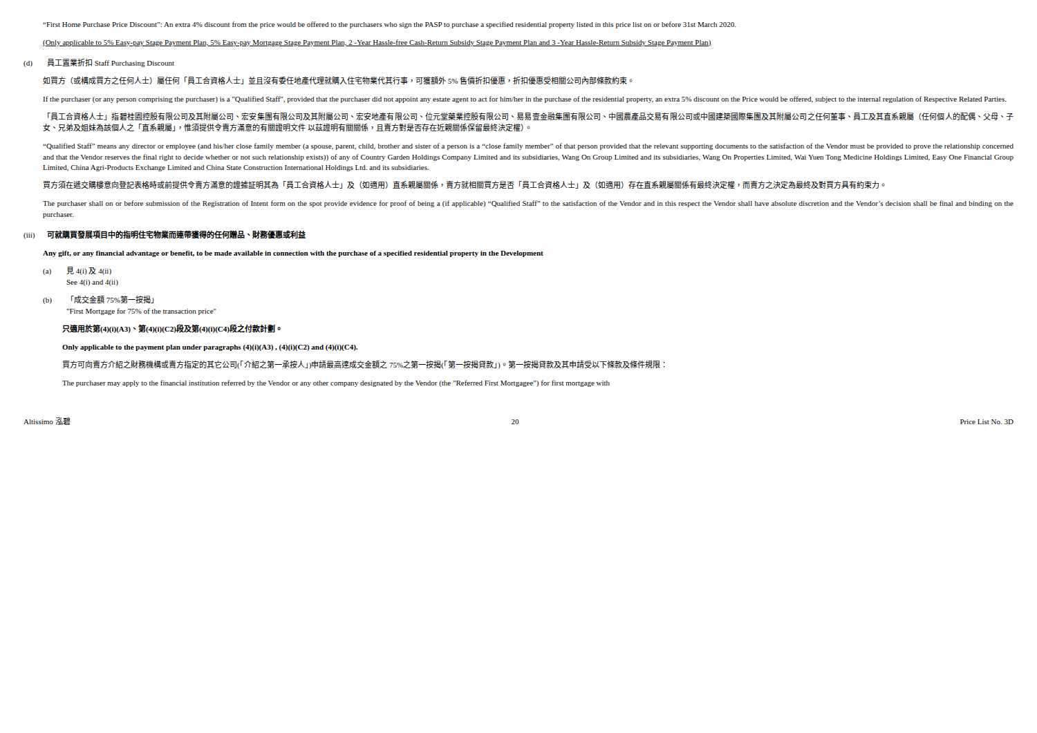“First Home Purchase Price Discount”: An extra 4% discount from the price would be offered to the purchasers who sign the PASP to purchase a specified residential property listed in this price list on or before 31st March 2020.
(Only applicable to 5% Easy-pay Stage Payment Plan, 5% Easy-pay Mortgage Stage Payment Plan, 2 -Year Hassle-free Cash-Return Subsidy Stage Payment Plan and 3 -Year Hassle-Return Subsidy Stage Payment Plan)
(d)
員工置業折扣 Staff Purchasing Discount
如買方（或構成買方之任何人士）屬任何「員工合資格人士」並且沒有委任地產代理就購入住宅物業代其行事，可獲額外 5% 售價折扣優惠，折扣優惠受相關公司內部條款約束。
If the purchaser (or any person comprising the purchaser) is a "Qualified Staff", provided that the purchaser did not appoint any estate agent to act for him/her in the purchase of the residential property, an extra 5% discount on the Price would be offered, subject to the internal regulation of Respective Related Parties.
「員工合資格人士」指碧桂園控股有限公司及其附屬公司、宏安集團有限公司及其附屬公司、宏安地產有限公司、位元堂藥業控股有限公司、易易壹金融集團有限公司、中國農產品交易有限公司或中國建築國際集團及其附屬公司之任何董事、員工及其直系親屬（任何個人的配偶、父母、子女、兄弟及姐妹為該個人之「直系親屬」，惟須提供令賣方滿意的有關證明文件 以茲證明有關關係，且賣方對是否存在近親關係保留最終決定權）。
“Qualified Staff” means any director or employee (and his/her close family member (a spouse, parent, child, brother and sister of a person is a “close family member” of that person provided that the relevant supporting documents to the satisfaction of the Vendor must be provided to prove the relationship concerned and that the Vendor reserves the final right to decide whether or not such relationship exists)) of any of Country Garden Holdings Company Limited and its subsidiaries, Wang On Group Limited and its subsidiaries, Wang On Properties Limited, Wai Yuen Tong Medicine Holdings Limited, Easy One Financial Group Limited, China Agri-Products Exchange Limited and China State Construction International Holdings Ltd. and its subsidiaries.
買方須在遞交購樓意向登記表格時或前提供令賣方滿意的證據証明其為「員工合資格人士」及（如適用）直系親屬關係，賣方就相關買方是否「員工合資格人士」及（如適用）存在直系親屬關係有最終決定權，而賣方之決定為最終及對買方具有約束力。
The purchaser shall on or before submission of the Registration of Intent form on the spot provide evidence for proof of being a (if applicable) “Qualified Staff” to the satisfaction of the Vendor and in this respect the Vendor shall have absolute discretion and the Vendor’s decision shall be final and binding on the purchaser.
(iii)
可就購買發展項目中的指明住宅物業而連帶獲得的任何贈品、財務優惠或利益
Any gift, or any financial advantage or benefit, to be made available in connection with the purchase of a specified residential property in the Development
(a)
見 4(i) 及 4(ii)
See 4(i) and 4(ii)
(b)
「成交金額 75%第一按揭」
"First Mortgage for 75% of the transaction price"
只適用於第(4)(i)(A3)、第(4)(i)(C2)段及第(4)(i)(C4)段之付款計劃。
Only applicable to the payment plan under paragraphs (4)(i)(A3) , (4)(i)(C2) and (4)(i)(C4).
買方可向賣方介紹之財務機構或賣方指定的其它公司(「介紹之第一承按人」)申請最高達成交金額之 75%之第一按揭(「第一按揭貸款」)。第一按揭貸款及其申請受以下條款及條件規限：
The purchaser may apply to the financial institution referred by the Vendor or any other company designated by the Vendor (the "Referred First Mortgagee") for first mortgage with
Altissimo 泓碧
20
Price List No. 3D